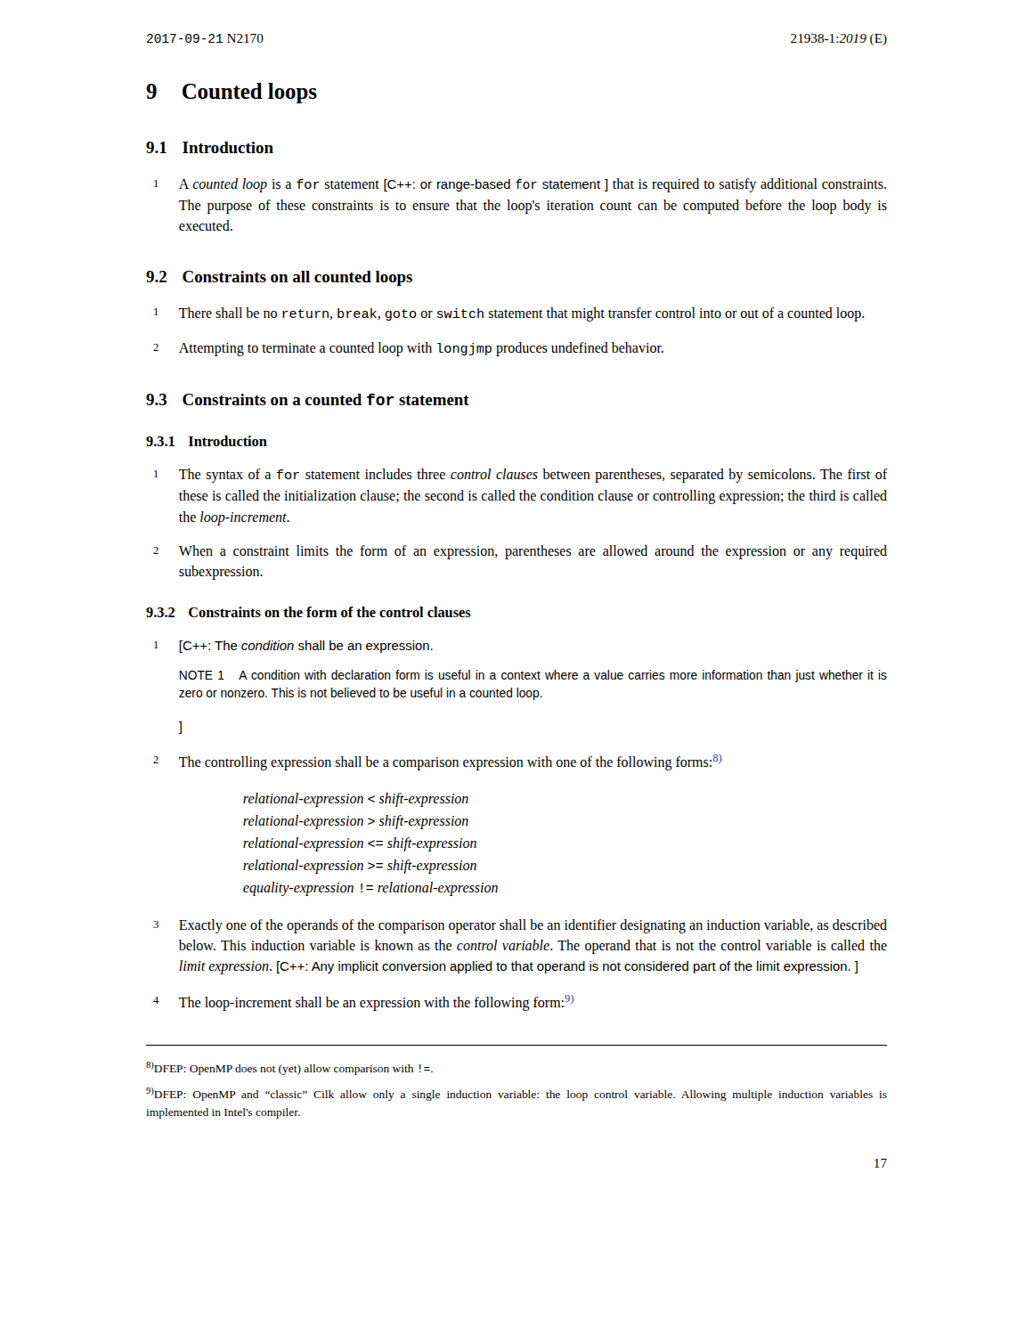2017-09-21 N2170
21938-1:2019 (E)
9 Counted loops
9.1 Introduction
1 A counted loop is a for statement [C++: or range-based for statement ] that is required to satisfy additional constraints. The purpose of these constraints is to ensure that the loop's iteration count can be computed before the loop body is executed.
9.2 Constraints on all counted loops
1 There shall be no return, break, goto or switch statement that might transfer control into or out of a counted loop.
2 Attempting to terminate a counted loop with longjmp produces undefined behavior.
9.3 Constraints on a counted for statement
9.3.1 Introduction
1 The syntax of a for statement includes three control clauses between parentheses, separated by semicolons. The first of these is called the initialization clause; the second is called the condition clause or controlling expression; the third is called the loop-increment.
2 When a constraint limits the form of an expression, parentheses are allowed around the expression or any required subexpression.
9.3.2 Constraints on the form of the control clauses
1 [C++: The condition shall be an expression.
NOTE 1 A condition with declaration form is useful in a context where a value carries more information than just whether it is zero or nonzero. This is not believed to be useful in a counted loop.
]
2 The controlling expression shall be a comparison expression with one of the following forms:8)
relational-expression < shift-expression
relational-expression > shift-expression
relational-expression <= shift-expression
relational-expression >= shift-expression
equality-expression != relational-expression
3 Exactly one of the operands of the comparison operator shall be an identifier designating an induction variable, as described below. This induction variable is known as the control variable. The operand that is not the control variable is called the limit expression. [C++: Any implicit conversion applied to that operand is not considered part of the limit expression. ]
4 The loop-increment shall be an expression with the following form:9)
8) DFEP: OpenMP does not (yet) allow comparison with !=.
9) DFEP: OpenMP and “classic” Cilk allow only a single induction variable: the loop control variable. Allowing multiple induction variables is implemented in Intel's compiler.
17